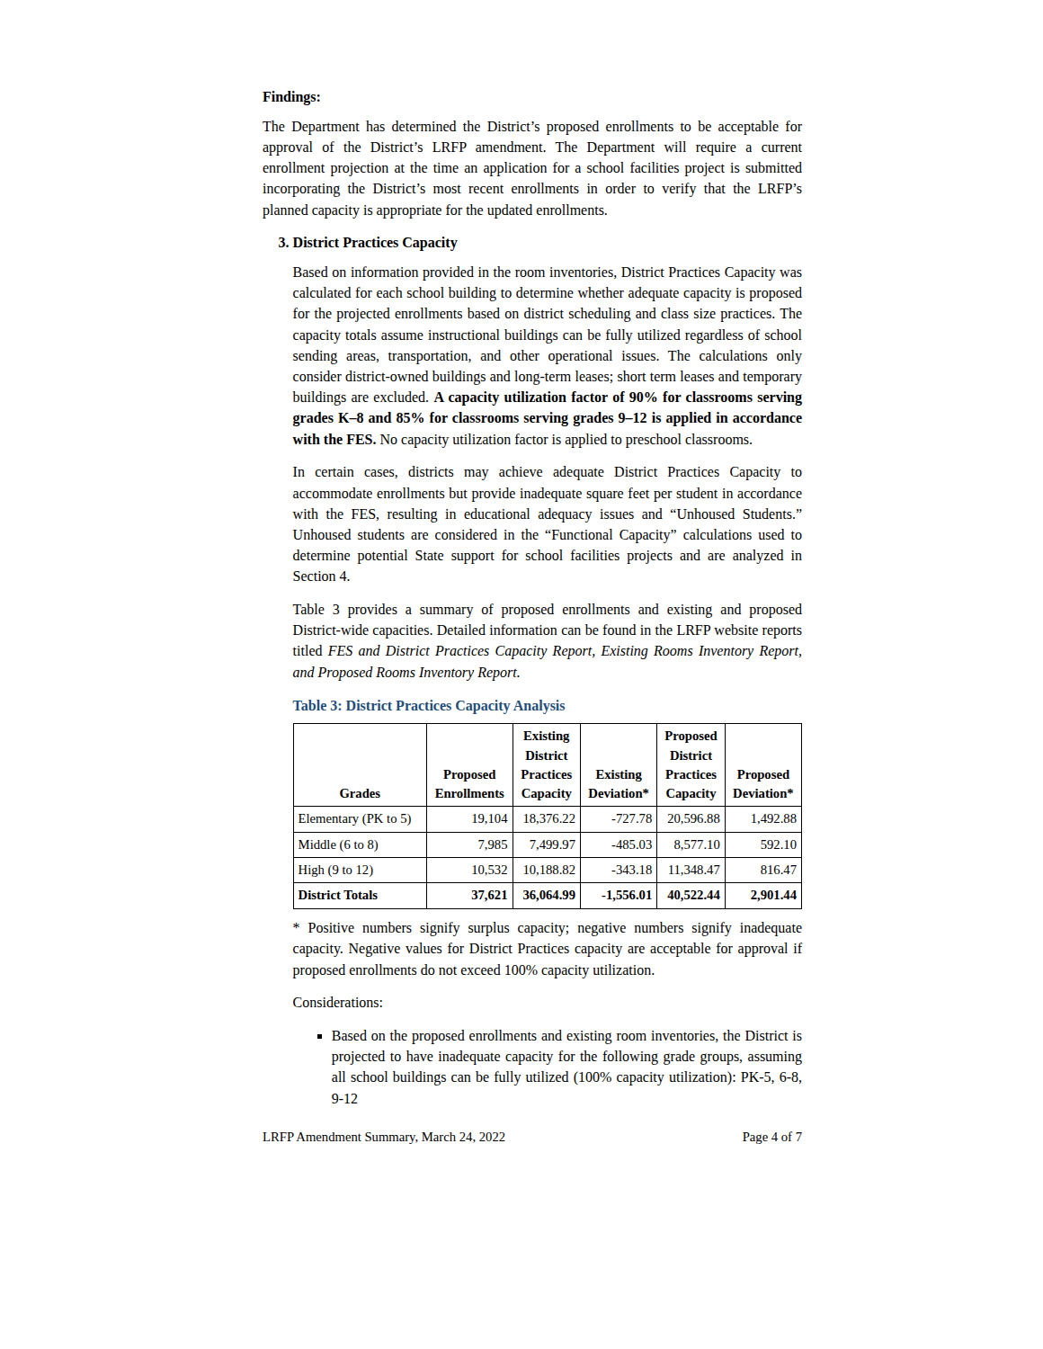Findings:
The Department has determined the District’s proposed enrollments to be acceptable for approval of the District’s LRFP amendment. The Department will require a current enrollment projection at the time an application for a school facilities project is submitted incorporating the District’s most recent enrollments in order to verify that the LRFP’s planned capacity is appropriate for the updated enrollments.
District Practices Capacity
Based on information provided in the room inventories, District Practices Capacity was calculated for each school building to determine whether adequate capacity is proposed for the projected enrollments based on district scheduling and class size practices. The capacity totals assume instructional buildings can be fully utilized regardless of school sending areas, transportation, and other operational issues. The calculations only consider district-owned buildings and long-term leases; short term leases and temporary buildings are excluded. A capacity utilization factor of 90% for classrooms serving grades K–8 and 85% for classrooms serving grades 9–12 is applied in accordance with the FES. No capacity utilization factor is applied to preschool classrooms.
In certain cases, districts may achieve adequate District Practices Capacity to accommodate enrollments but provide inadequate square feet per student in accordance with the FES, resulting in educational adequacy issues and “Unhoused Students.” Unhoused students are considered in the “Functional Capacity” calculations used to determine potential State support for school facilities projects and are analyzed in Section 4.
Table 3 provides a summary of proposed enrollments and existing and proposed District-wide capacities. Detailed information can be found in the LRFP website reports titled FES and District Practices Capacity Report, Existing Rooms Inventory Report, and Proposed Rooms Inventory Report.
Table 3: District Practices Capacity Analysis
| Grades | Proposed Enrollments | Existing District Practices Capacity | Existing Deviation* | Proposed District Practices Capacity | Proposed Deviation* |
| --- | --- | --- | --- | --- | --- |
| Elementary (PK to 5) | 19,104 | 18,376.22 | -727.78 | 20,596.88 | 1,492.88 |
| Middle (6 to 8) | 7,985 | 7,499.97 | -485.03 | 8,577.10 | 592.10 |
| High (9 to 12) | 10,532 | 10,188.82 | -343.18 | 11,348.47 | 816.47 |
| District Totals | 37,621 | 36,064.99 | -1,556.01 | 40,522.44 | 2,901.44 |
* Positive numbers signify surplus capacity; negative numbers signify inadequate capacity. Negative values for District Practices capacity are acceptable for approval if proposed enrollments do not exceed 100% capacity utilization.
Considerations:
Based on the proposed enrollments and existing room inventories, the District is projected to have inadequate capacity for the following grade groups, assuming all school buildings can be fully utilized (100% capacity utilization): PK-5, 6-8, 9-12
LRFP Amendment Summary, March 24, 2022 Page 4 of 7